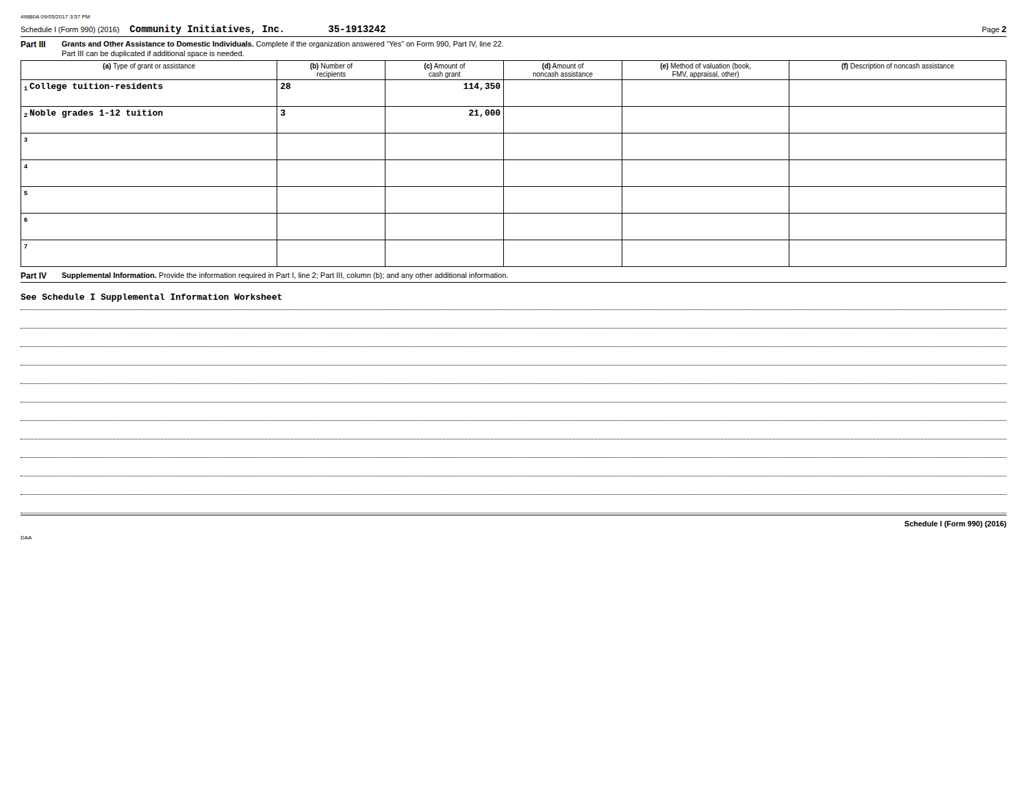49880A 09/05/2017 3:57 PM
Schedule I (Form 990) (2016) Community Initiatives, Inc. 35-1913242
Page 2
Part III
Grants and Other Assistance to Domestic Individuals. Complete if the organization answered “Yes” on Form 990, Part IV, line 22.
Part III can be duplicated if additional space is needed.
| (a) Type of grant or assistance | (b) Number of recipients | (c) Amount of cash grant | (d) Amount of noncash assistance | (e) Method of valuation (book, FMV, appraisal, other) | (f) Description of noncash assistance |
| --- | --- | --- | --- | --- | --- |
| 1 College tuition-residents | 28 | 114,350 | | | |
| 2 Noble grades 1-12 tuition | 3 | 21,000 | | | |
| 3 | | | | | |
| 4 | | | | | |
| 5 | | | | | |
| 6 | | | | | |
| 7 | | | | | |
Part IV
Supplemental Information. Provide the information required in Part I, line 2; Part III, column (b); and any other additional information.
See Schedule I Supplemental Information Worksheet
Schedule I (Form 990) (2016)
DAA